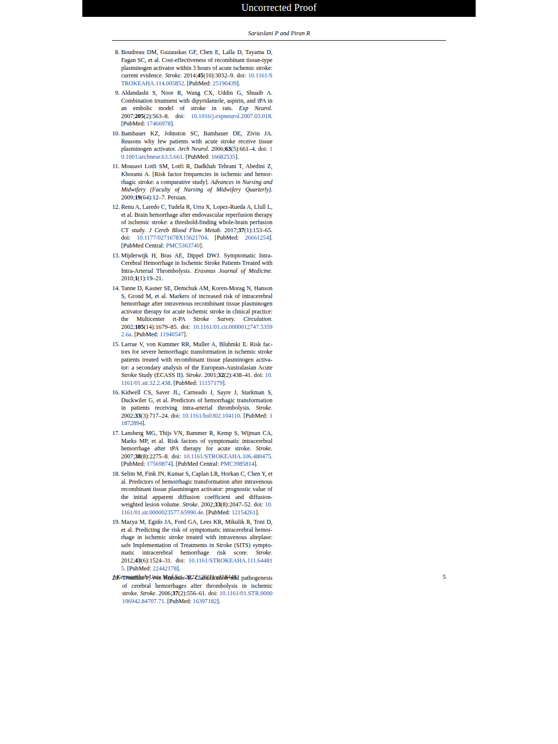Uncorrected Proof
Sariaslani P and Piran R
Boudreau DM, Guzauskas GF, Chen E, Lalla D, Tayama D, Fagan SC, et al. Cost-effectiveness of recombinant tissue-type plasminogen activator within 3 hours of acute ischemic stroke: current evidence. Stroke. 2014;45(10):3032–9. doi: 10.1161/STROKEAHA.114.005852. [PubMed: 25190439].
Aldandashi S, Noor R, Wang CX, Uddin G, Shuaib A. Combination treatment with dipyridamole, aspirin, and tPA in an embolic model of stroke in rats. Exp Neurol. 2007;205(2):563–8. doi: 10.1016/j.expneurol.2007.03.018. [PubMed: 17466978].
Bambauer KZ, Johnston SC, Bambauer DE, Zivin JA. Reasons why few patients with acute stroke receive tissue plasminogen activator. Arch Neurol. 2006;63(5):661–4. doi: 10.1001/archneur.63.5.661. [PubMed: 16682535].
Mousavi Lotfi SM, Lotfi R, Dadkhah Tehrani T, Abedini Z, Khorami A. [Risk factor frequencies in ischemic and hemorrhagic stroke: a comparative study]. Advances in Nursing and Midwifery (Faculty of Nursing of Midwifery Quarterly). 2009;19(64):12–7. Persian.
Renu A, Laredo C, Tudela R, Urra X, Lopez-Rueda A, Llull L, et al. Brain hemorrhage after endovascular reperfusion therapy of ischemic stroke: a threshold-finding whole-brain perfusion CT study. J Cereb Blood Flow Metab. 2017;37(1):153–65. doi: 10.1177/0271678X15621704. [PubMed: 26661254]. [PubMed Central: PMC5363740].
Mijderwijk H, Bras AE, Dippel DWJ. Symptomatic Intra-Cerebral Hemorrhage in Ischemic Stroke Patients Treated with Intra-Arterial Thrombolysis. Erasmus Journal of Medicine. 2010;1(1):19–21.
Tanne D, Kasner SE, Demchuk AM, Koren-Morag N, Hanson S, Grond M, et al. Markers of increased risk of intracerebral hemorrhage after intravenous recombinant tissue plasminogen activator therapy for acute ischemic stroke in clinical practice: the Multicenter rt-PA Stroke Survey. Circulation. 2002;105(14):1679–85. doi: 10.1161/01.cir.0000012747.53592.6a. [PubMed: 11940547].
Larrue V, von Kummer RR, Muller A, Bluhmki E. Risk factors for severe hemorrhagic transformation in ischemic stroke patients treated with recombinant tissue plasminogen activator: a secondary analysis of the European-Australasian Acute Stroke Study (ECASS II). Stroke. 2001;32(2):438–41. doi: 10.1161/01.str.32.2.438. [PubMed: 11157179].
Kidwell CS, Saver JL, Carneado J, Sayre J, Starkman S, Duckwiler G, et al. Predictors of hemorrhagic transformation in patients receiving intra-arterial thrombolysis. Stroke. 2002;33(3):717–24. doi: 10.1161/hs0302.104110. [PubMed: 11872894].
Lansberg MG, Thijs VN, Bammer R, Kemp S, Wijman CA, Marks MP, et al. Risk factors of symptomatic intracerebral hemorrhage after tPA therapy for acute stroke. Stroke. 2007;38(8):2275–8. doi: 10.1161/STROKEAHA.106.480475. [PubMed: 17569874]. [PubMed Central: PMC3985814].
Selim M, Fink JN, Kumar S, Caplan LR, Horkan C, Chen Y, et al. Predictors of hemorrhagic transformation after intravenous recombinant tissue plasminogen activator: prognostic value of the initial apparent diffusion coefficient and diffusion-weighted lesion volume. Stroke. 2002;33(8):2047–52. doi: 10.1161/01.str.0000023577.65990.4e. [PubMed: 12154261].
Mazya M, Egido JA, Ford GA, Lees KR, Mikulik R, Toni D, et al. Predicting the risk of symptomatic intracerebral hemorrhage in ischemic stroke treated with intravenous alteplase: safe Implementation of Treatments in Stroke (SITS) symptomatic intracerebral hemorrhage risk score. Stroke. 2012;43(6):1524–31. doi: 10.1161/STROKEAHA.111.644815. [PubMed: 22442178].
Trouillas P, von Kummer R. Classification and pathogenesis of cerebral hemorrhages after thrombolysis in ischemic stroke. Stroke. 2006;37(2):556–61. doi: 10.1161/01.STR.0000196942.84707.71. [PubMed: 16397182].
J Kermanshah Univ Med Sci. 2022; 26(1):e118448.
5